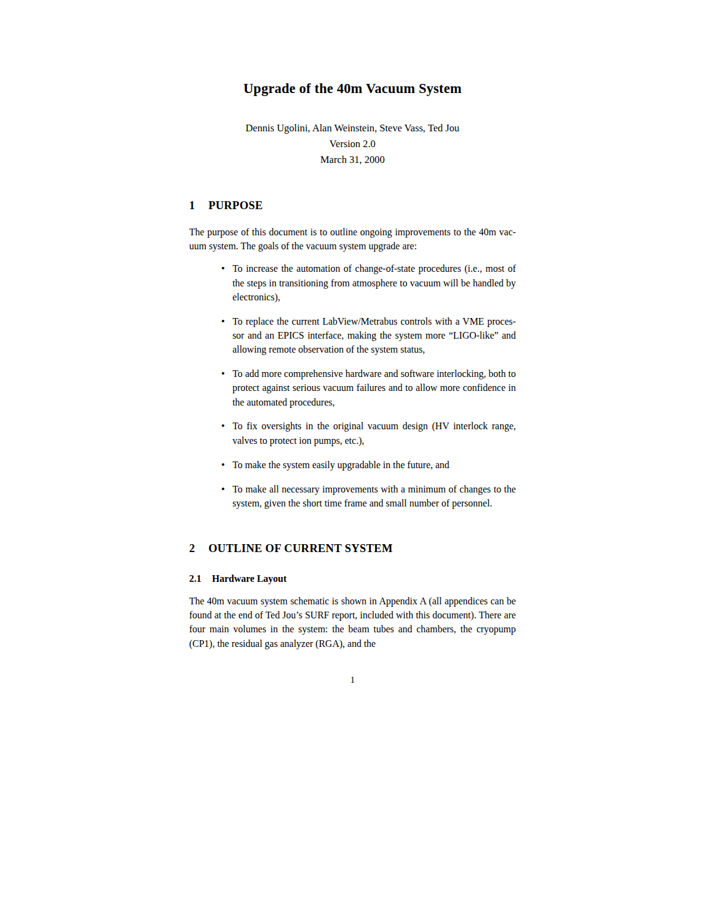Upgrade of the 40m Vacuum System
Dennis Ugolini, Alan Weinstein, Steve Vass, Ted Jou
Version 2.0
March 31, 2000
1 PURPOSE
The purpose of this document is to outline ongoing improvements to the 40m vacuum system. The goals of the vacuum system upgrade are:
To increase the automation of change-of-state procedures (i.e., most of the steps in transitioning from atmosphere to vacuum will be handled by electronics),
To replace the current LabView/Metrabus controls with a VME processor and an EPICS interface, making the system more “LIGO-like” and allowing remote observation of the system status,
To add more comprehensive hardware and software interlocking, both to protect against serious vacuum failures and to allow more confidence in the automated procedures,
To fix oversights in the original vacuum design (HV interlock range, valves to protect ion pumps, etc.),
To make the system easily upgradable in the future, and
To make all necessary improvements with a minimum of changes to the system, given the short time frame and small number of personnel.
2 OUTLINE OF CURRENT SYSTEM
2.1 Hardware Layout
The 40m vacuum system schematic is shown in Appendix A (all appendices can be found at the end of Ted Jou’s SURF report, included with this document). There are four main volumes in the system: the beam tubes and chambers, the cryopump (CP1), the residual gas analyzer (RGA), and the
1